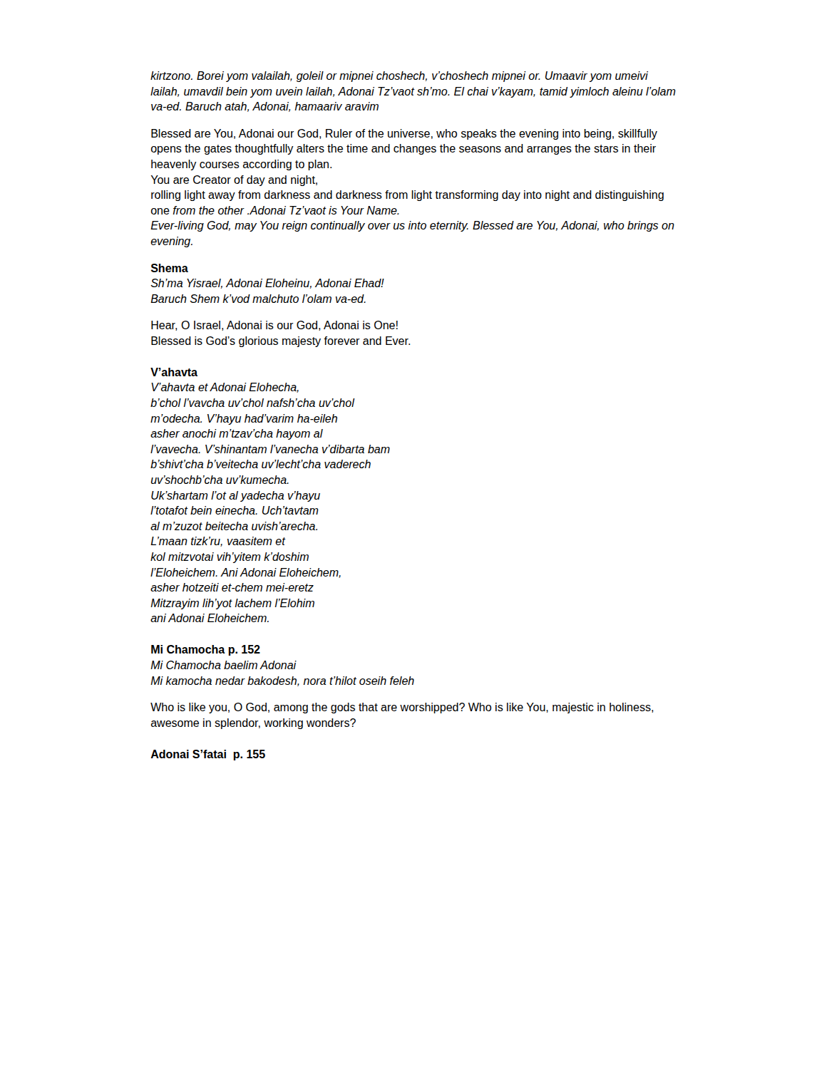kirtzono. Borei yom valailah, goleil or mipnei choshech, v’choshech mipnei or. Umaavir yom umeivi lailah, umavdil bein yom uvein lailah, Adonai Tz’vaot sh’mo. El chai v’kayam, tamid yimloch aleinu l’olam va-ed. Baruch atah, Adonai, hamaariv aravim
Blessed are You, Adonai our God, Ruler of the universe, who speaks the evening into being, skillfully opens the gates thoughtfully alters the time and changes the seasons and arranges the stars in their heavenly courses according to plan.
You are Creator of day and night,
rolling light away from darkness and darkness from light transforming day into night and distinguishing one from the other .Adonai Tz’vaot is Your Name.
Ever-living God, may You reign continually over us into eternity. Blessed are You, Adonai, who brings on evening.
Shema
Sh’ma Yisrael, Adonai Eloheinu, Adonai Ehad!
Baruch Shem k’vod malchuto l’olam va-ed.
Hear, O Israel, Adonai is our God, Adonai is One!
Blessed is God’s glorious majesty forever and Ever.
V’ahavta
V’ahavta et Adonai Elohecha,
b’chol l’vavcha uv’chol nafsh’cha uv’chol
m’odecha. V’hayu had’varim ha-eileh
asher anochi m’tzav’cha hayom al
l’vavecha. V’shinantam l’vanecha v’dibarta bam
b’shivt’cha b’veitecha uv’lecht’cha vaderech
uv’shochb’cha uv’kumecha.
Uk’shartam l’ot al yadecha v’hayu
l’totafot bein einecha. Uch’tavtam
al m’zuzot beitecha uvish’arecha.
L’maan tizk’ru, vaasitem et
kol mitzvotai vih’yitem k’doshim
l’Eloheichem. Ani Adonai Eloheichem,
asher hotzeiti et-chem mei-eretz
Mitzrayim lih’yot lachem l’Elohim
ani Adonai Eloheichem.
Mi Chamocha p. 152
Mi Chamocha baelim Adonai
Mi kamocha nedar bakodesh, nora t’hilot oseih feleh
Who is like you, O God, among the gods that are worshipped? Who is like You, majestic in holiness, awesome in splendor, working wonders?
Adonai S’fatai p. 155